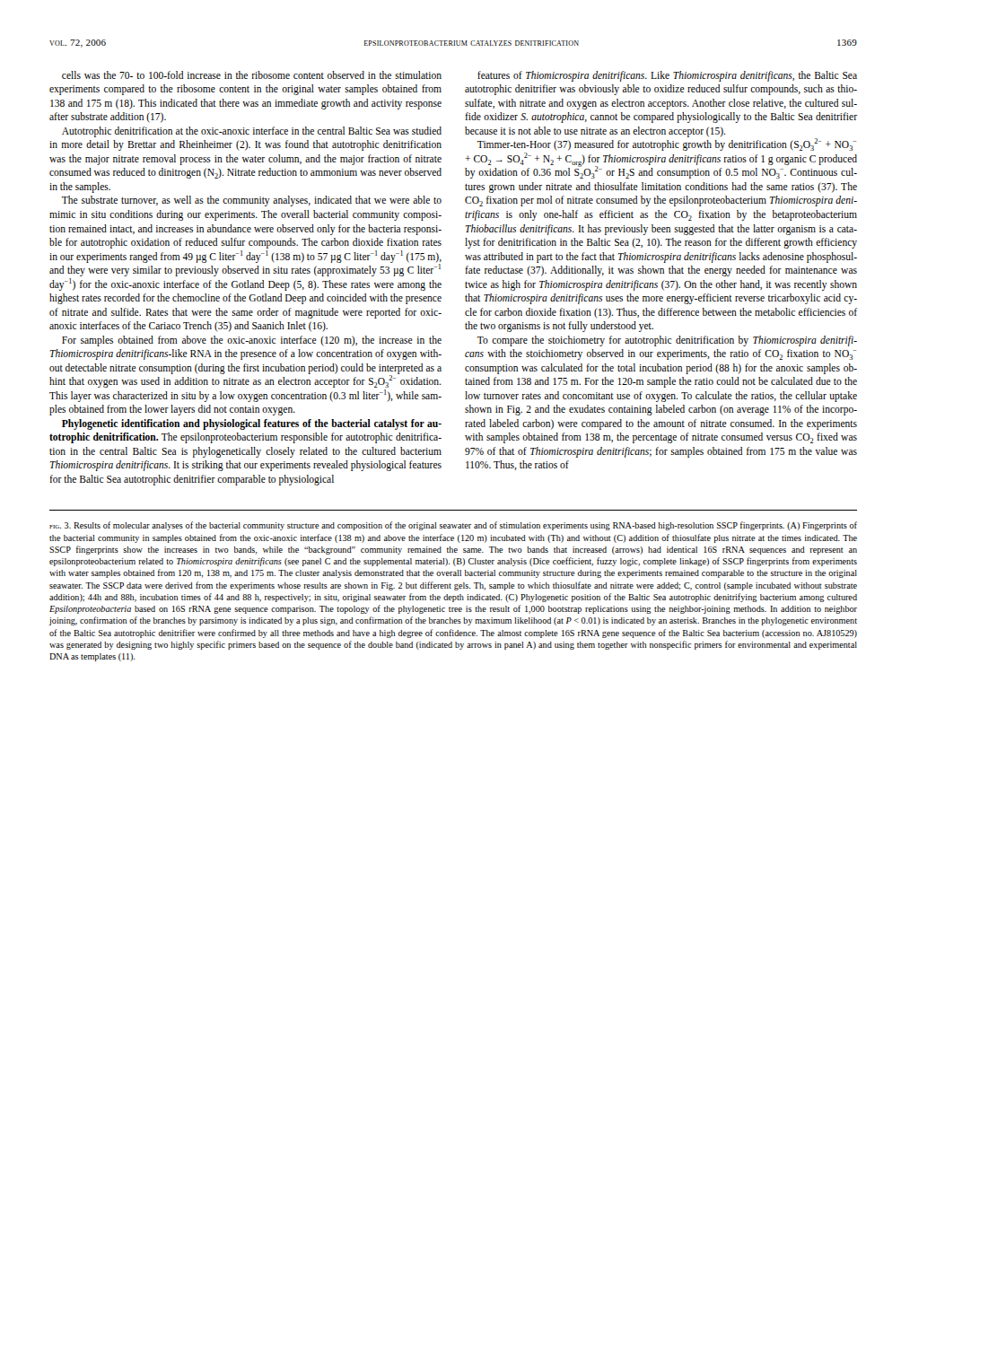Vol. 72, 2006 Epsilonproteobacterium Catalyzes Denitrification 1369
cells was the 70- to 100-fold increase in the ribosome content observed in the stimulation experiments compared to the ribosome content in the original water samples obtained from 138 and 175 m (18). This indicated that there was an immediate growth and activity response after substrate addition (17).
Autotrophic denitrification at the oxic-anoxic interface in the central Baltic Sea was studied in more detail by Brettar and Rheinheimer (2). It was found that autotrophic denitrification was the major nitrate removal process in the water column, and the major fraction of nitrate consumed was reduced to dinitrogen (N2). Nitrate reduction to ammonium was never observed in the samples.
The substrate turnover, as well as the community analyses, indicated that we were able to mimic in situ conditions during our experiments. The overall bacterial community composition remained intact, and increases in abundance were observed only for the bacteria responsible for autotrophic oxidation of reduced sulfur compounds. The carbon dioxide fixation rates in our experiments ranged from 49 µg C liter−1 day−1 (138 m) to 57 µg C liter−1 day−1 (175 m), and they were very similar to previously observed in situ rates (approximately 53 µg C liter−1 day−1) for the oxic-anoxic interface of the Gotland Deep (5, 8). These rates were among the highest rates recorded for the chemocline of the Gotland Deep and coincided with the presence of nitrate and sulfide. Rates that were the same order of magnitude were reported for oxic-anoxic interfaces of the Cariaco Trench (35) and Saanich Inlet (16).
For samples obtained from above the oxic-anoxic interface (120 m), the increase in the Thiomicrospira denitrificans-like RNA in the presence of a low concentration of oxygen without detectable nitrate consumption (during the first incubation period) could be interpreted as a hint that oxygen was used in addition to nitrate as an electron acceptor for S2O32− oxidation. This layer was characterized in situ by a low oxygen concentration (0.3 ml liter−1), while samples obtained from the lower layers did not contain oxygen.
Phylogenetic identification and physiological features of the bacterial catalyst for autotrophic denitrification. The epsilonproteobacterium responsible for autotrophic denitrification in the central Baltic Sea is phylogenetically closely related to the cultured bacterium Thiomicrospira denitrificans. It is striking that our experiments revealed physiological features for the Baltic Sea autotrophic denitrifier comparable to physiological
features of Thiomicrospira denitrificans. Like Thiomicrospira denitrificans, the Baltic Sea autotrophic denitrifier was obviously able to oxidize reduced sulfur compounds, such as thiosulfate, with nitrate and oxygen as electron acceptors. Another close relative, the cultured sulfide oxidizer S. autotrophica, cannot be compared physiologically to the Baltic Sea denitrifier because it is not able to use nitrate as an electron acceptor (15).
Timmer-ten-Hoor (37) measured for autotrophic growth by denitrification (S2O32− + NO3− + CO2 → SO42− + N2 + Corg) for Thiomicrospira denitrificans ratios of 1 g organic C produced by oxidation of 0.36 mol S2O32− or H2S and consumption of 0.5 mol NO3−. Continuous cultures grown under nitrate and thiosulfate limitation conditions had the same ratios (37). The CO2 fixation per mol of nitrate consumed by the epsilonproteobacterium Thiomicrospira denitrificans is only one-half as efficient as the CO2 fixation by the betaproteobacterium Thiobacillus denitrificans. It has previously been suggested that the latter organism is a catalyst for denitrification in the Baltic Sea (2, 10). The reason for the different growth efficiency was attributed in part to the fact that Thiomicrospira denitrificans lacks adenosine phosphosulfate reductase (37). Additionally, it was shown that the energy needed for maintenance was twice as high for Thiomicrospira denitrificans (37). On the other hand, it was recently shown that Thiomicrospira denitrificans uses the more energy-efficient reverse tricarboxylic acid cycle for carbon dioxide fixation (13). Thus, the difference between the metabolic efficiencies of the two organisms is not fully understood yet.
To compare the stoichiometry for autotrophic denitrification by Thiomicrospira denitrificans with the stoichiometry observed in our experiments, the ratio of CO2 fixation to NO3− consumption was calculated for the total incubation period (88 h) for the anoxic samples obtained from 138 and 175 m. For the 120-m sample the ratio could not be calculated due to the low turnover rates and concomitant use of oxygen. To calculate the ratios, the cellular uptake shown in Fig. 2 and the exudates containing labeled carbon (on average 11% of the incorporated labeled carbon) were compared to the amount of nitrate consumed. In the experiments with samples obtained from 138 m, the percentage of nitrate consumed versus CO2 fixed was 97% of that of Thiomicrospira denitrificans; for samples obtained from 175 m the value was 110%. Thus, the ratios of
FIG. 3. Results of molecular analyses of the bacterial community structure and composition of the original seawater and of stimulation experiments using RNA-based high-resolution SSCP fingerprints. (A) Fingerprints of the bacterial community in samples obtained from the oxic-anoxic interface (138 m) and above the interface (120 m) incubated with (Th) and without (C) addition of thiosulfate plus nitrate at the times indicated. The SSCP fingerprints show the increases in two bands, while the “background” community remained the same. The two bands that increased (arrows) had identical 16S rRNA sequences and represent an epsilonproteobacterium related to Thiomicrospira denitrificans (see panel C and the supplemental material). (B) Cluster analysis (Dice coefficient, fuzzy logic, complete linkage) of SSCP fingerprints from experiments with water samples obtained from 120 m, 138 m, and 175 m. The cluster analysis demonstrated that the overall bacterial community structure during the experiments remained comparable to the structure in the original seawater. The SSCP data were derived from the experiments whose results are shown in Fig. 2 but different gels. Th, sample to which thiosulfate and nitrate were added; C, control (sample incubated without substrate addition); 44h and 88h, incubation times of 44 and 88 h, respectively; in situ, original seawater from the depth indicated. (C) Phylogenetic position of the Baltic Sea autotrophic denitrifying bacterium among cultured Epsilonproteobacteria based on 16S rRNA gene sequence comparison. The topology of the phylogenetic tree is the result of 1,000 bootstrap replications using the neighbor-joining methods. In addition to neighbor joining, confirmation of the branches by parsimony is indicated by a plus sign, and confirmation of the branches by maximum likelihood (at P < 0.01) is indicated by an asterisk. Branches in the phylogenetic environment of the Baltic Sea autotrophic denitrifier were confirmed by all three methods and have a high degree of confidence. The almost complete 16S rRNA gene sequence of the Baltic Sea bacterium (accession no. AJ810529) was generated by designing two highly specific primers based on the sequence of the double band (indicated by arrows in panel A) and using them together with nonspecific primers for environmental and experimental DNA as templates (11).